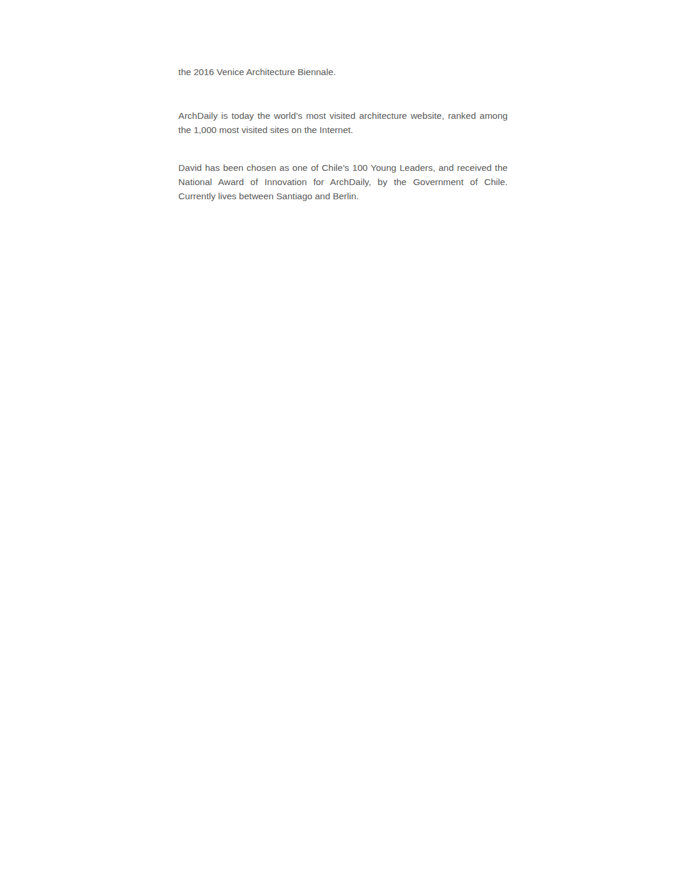the 2016 Venice Architecture Biennale.
ArchDaily is today the world’s most visited architecture website, ranked among the 1,000 most visited sites on the Internet.
David has been chosen as one of Chile’s 100 Young Leaders, and received the National Award of Innovation for ArchDaily, by the Government of Chile. Currently lives between Santiago and Berlin.